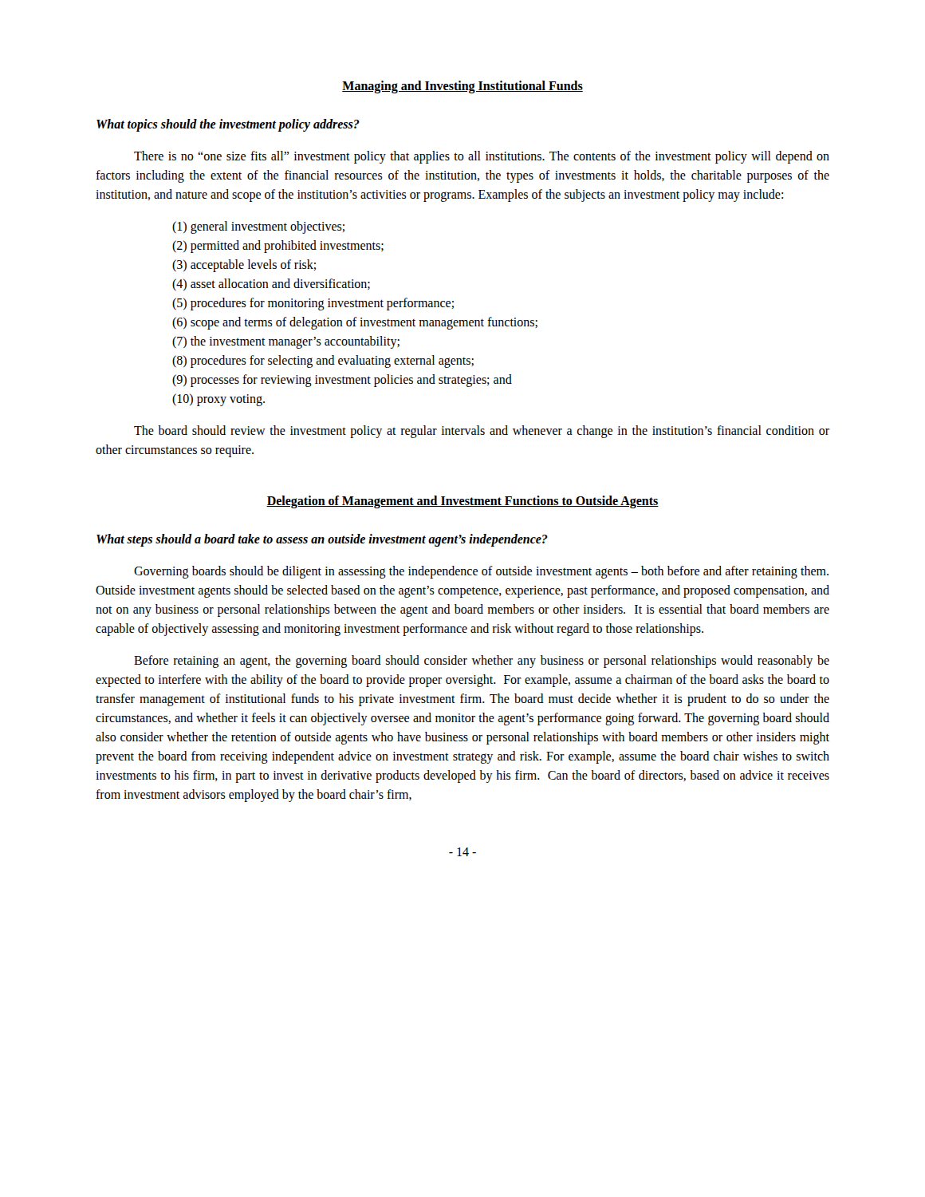Managing and Investing Institutional Funds
What topics should the investment policy address?
There is no “one size fits all” investment policy that applies to all institutions. The contents of the investment policy will depend on factors including the extent of the financial resources of the institution, the types of investments it holds, the charitable purposes of the institution, and nature and scope of the institution’s activities or programs. Examples of the subjects an investment policy may include:
(1) general investment objectives;
(2) permitted and prohibited investments;
(3) acceptable levels of risk;
(4) asset allocation and diversification;
(5) procedures for monitoring investment performance;
(6) scope and terms of delegation of investment management functions;
(7) the investment manager’s accountability;
(8) procedures for selecting and evaluating external agents;
(9) processes for reviewing investment policies and strategies; and
(10) proxy voting.
The board should review the investment policy at regular intervals and whenever a change in the institution’s financial condition or other circumstances so require.
Delegation of Management and Investment Functions to Outside Agents
What steps should a board take to assess an outside investment agent’s independence?
Governing boards should be diligent in assessing the independence of outside investment agents – both before and after retaining them. Outside investment agents should be selected based on the agent’s competence, experience, past performance, and proposed compensation, and not on any business or personal relationships between the agent and board members or other insiders. It is essential that board members are capable of objectively assessing and monitoring investment performance and risk without regard to those relationships.
Before retaining an agent, the governing board should consider whether any business or personal relationships would reasonably be expected to interfere with the ability of the board to provide proper oversight. For example, assume a chairman of the board asks the board to transfer management of institutional funds to his private investment firm. The board must decide whether it is prudent to do so under the circumstances, and whether it feels it can objectively oversee and monitor the agent’s performance going forward. The governing board should also consider whether the retention of outside agents who have business or personal relationships with board members or other insiders might prevent the board from receiving independent advice on investment strategy and risk. For example, assume the board chair wishes to switch investments to his firm, in part to invest in derivative products developed by his firm. Can the board of directors, based on advice it receives from investment advisors employed by the board chair’s firm,
- 14 -